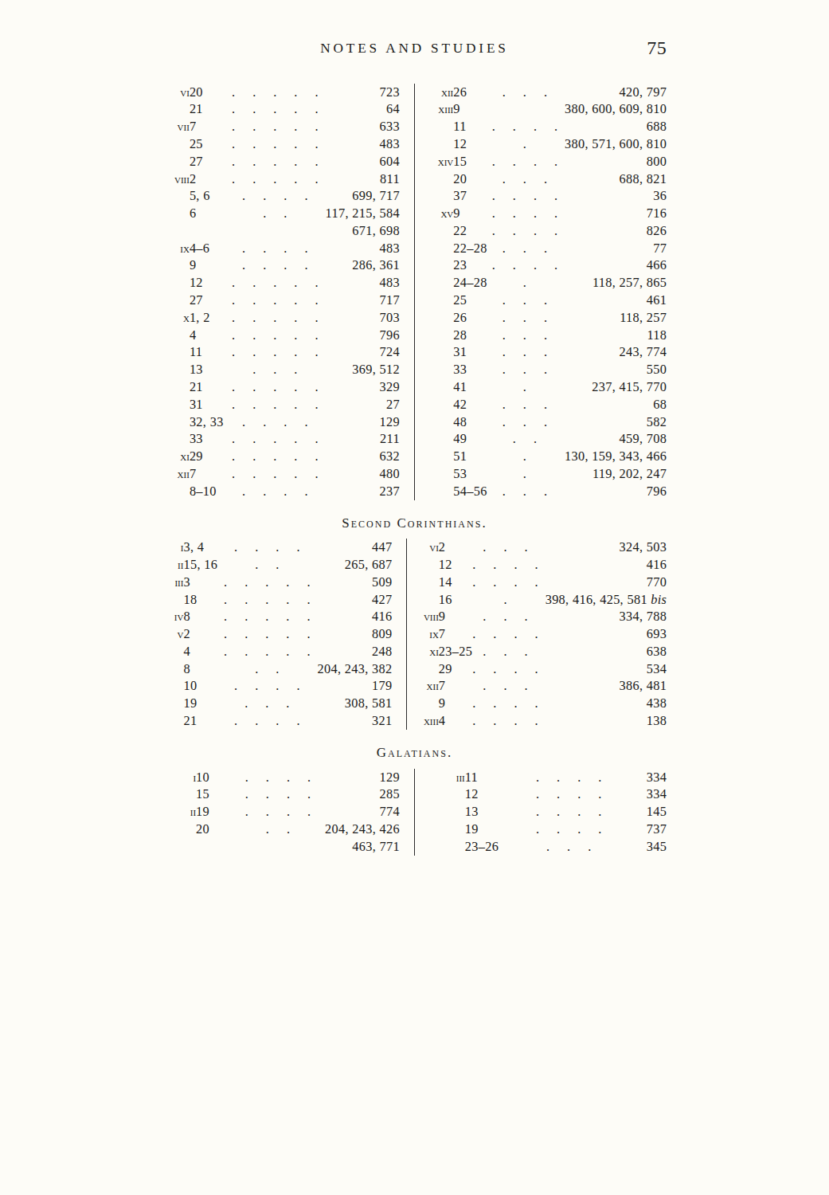Notes and Studies 75
| vi | 20 | . . . . . | 723 |
| | 21 | . . . . . | 64 |
| vii | 7 | . . . . . | 633 |
| | 25 | . . . . . | 483 |
| | 27 | . . . . . | 604 |
| viii | 2 | . . . . . | 811 |
| | 5, 6 | . . . . | 699, 717 |
| | 6 | . . | 117, 215, 584 |
| | | | 671, 698 |
| ix | 4–6 | . . . . | 483 |
| | 9 | . . . . | 286, 361 |
| | 12 | . . . . . | 483 |
| | 27 | . . . . . | 717 |
| x | 1, 2 | . . . . . | 703 |
| | 4 | . . . . . | 796 |
| | 11 | . . . . . | 724 |
| | 13 | . . . | 369, 512 |
| | 21 | . . . . . | 329 |
| | 31 | . . . . . | 27 |
| | 32, 33 | . . . . | 129 |
| | 33 | . . . . . | 211 |
| xi | 29 | . . . . . | 632 |
| xii | 7 | . . . . . | 480 |
| | 8–10 | . . . . | 237 |
| xii | 26 | . . . | 420, 797 |
| xiii | 9 | | 380, 600, 609, 810 |
| | 11 | . . . . | 688 |
| | 12 | . | 380, 571, 600, 810 |
| xiv | 15 | . . . . | 800 |
| | 20 | . . . | 688, 821 |
| | 37 | . . . . | 36 |
| xv | 9 | . . . . | 716 |
| | 22 | . . . . | 826 |
| | 22–28 | . . . | 77 |
| | 23 | . . . . | 466 |
| | 24–28 | . | 118, 257, 865 |
| | 25 | . . . | 461 |
| | 26 | . . . | 118, 257 |
| | 28 | . . . | 118 |
| | 31 | . . . | 243, 774 |
| | 33 | . . . | 550 |
| | 41 | . | 237, 415, 770 |
| | 42 | . . . | 68 |
| | 48 | . . . | 582 |
| | 49 | . . | 459, 708 |
| | 51 | . | 130, 159, 343, 466 |
| | 53 | . | 119, 202, 247 |
| | 54–56 | . . . | 796 |
Second Corinthians.
| i | 3, 4 | . . . . | 447 |
| ii | 15, 16 | . . | 265, 687 |
| iii | 3 | . . . . . | 509 |
| | 18 | . . . . . | 427 |
| iv | 8 | . . . . . | 416 |
| v | 2 | . . . . . | 809 |
| | 4 | . . . . . | 248 |
| | 8 | . . | 204, 243, 382 |
| | 10 | . . . . | 179 |
| | 19 | . . . | 308, 581 |
| | 21 | . . . . | 321 |
| vi | 2 | . . . | 324, 503 |
| | 12 | . . . . | 416 |
| | 14 | . . . . | 770 |
| | 16 | . | 398, 416, 425, 581 bis |
| viii | 9 | . . . | 334, 788 |
| ix | 7 | . . . . | 693 |
| xi | 23–25 | . . . | 638 |
| | 29 | . . . . | 534 |
| xii | 7 | . . . | 386, 481 |
| | 9 | . . . . | 438 |
| xiii | 4 | . . . . | 138 |
Galatians.
| i | 10 | . . . . | 129 |
| | 15 | . . . . | 285 |
| ii | 19 | . . . . | 774 |
| | 20 | . . | 204, 243, 426 |
| | | | 463, 771 |
| iii | 11 | . . . . | 334 |
| | 12 | . . . . | 334 |
| | 13 | . . . . | 145 |
| | 19 | . . . . | 737 |
| | 23–26 | . . . | 345 |